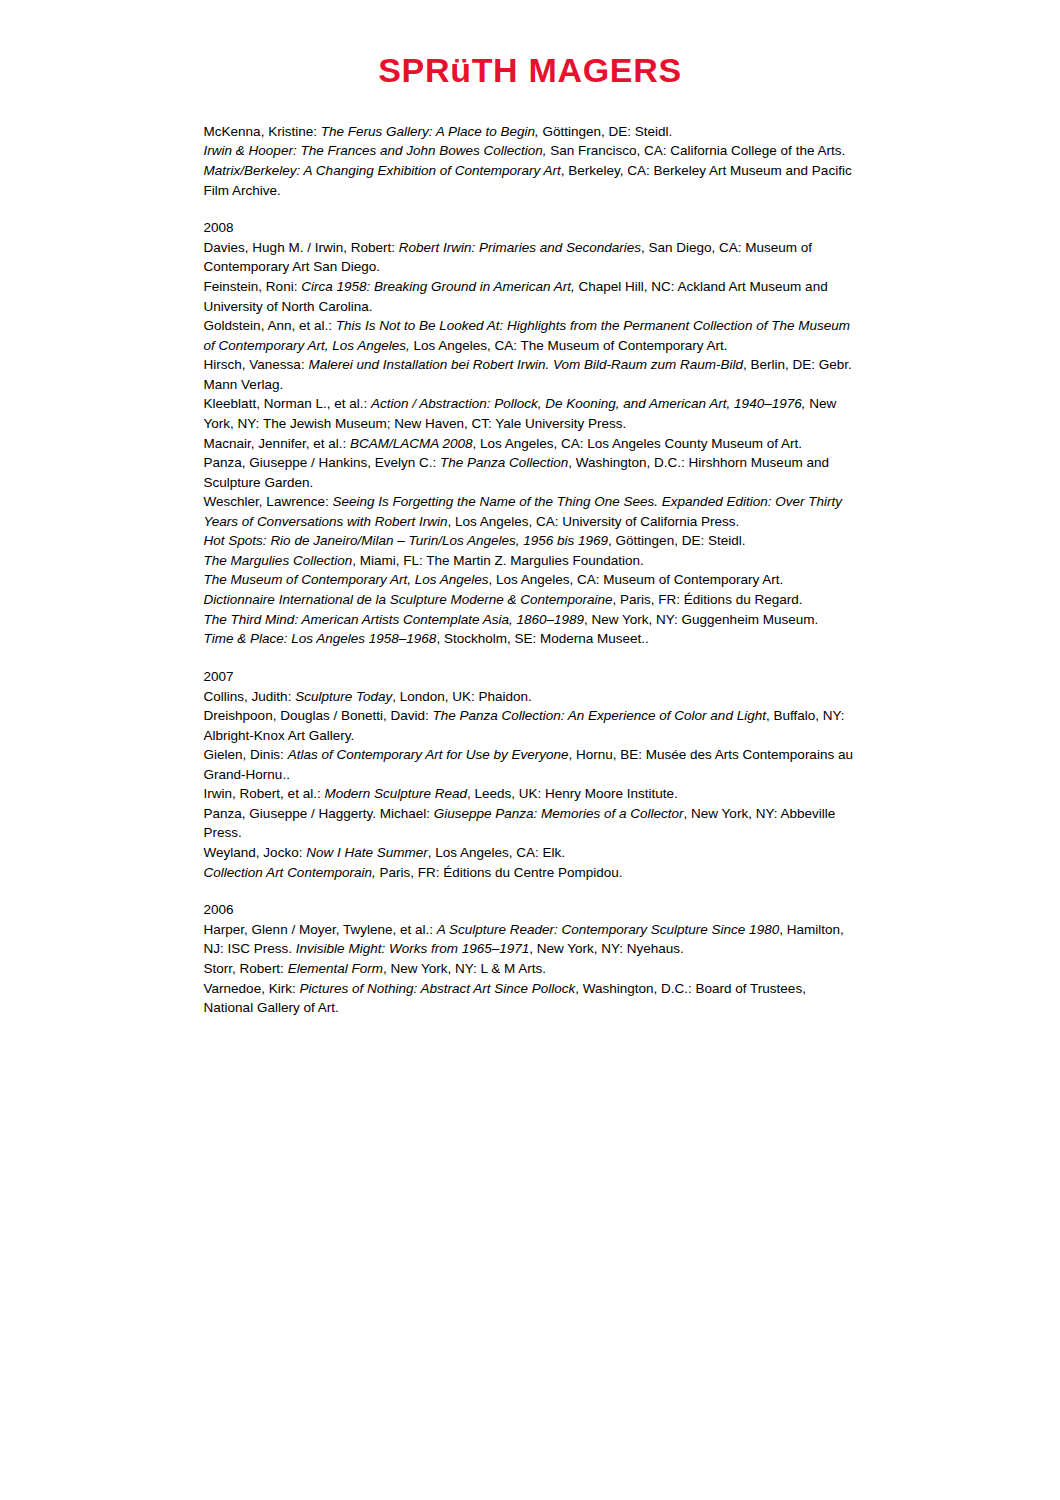SPRü TH MAGERS
McKenna, Kristine: The Ferus Gallery: A Place to Begin, Göttingen, DE: Steidl.
Irwin & Hooper: The Frances and John Bowes Collection, San Francisco, CA: California College of the Arts.
Matrix/Berkeley: A Changing Exhibition of Contemporary Art, Berkeley, CA: Berkeley Art Museum and Pacific Film Archive.
2008
Davies, Hugh M. / Irwin, Robert: Robert Irwin: Primaries and Secondaries, San Diego, CA: Museum of Contemporary Art San Diego.
Feinstein, Roni: Circa 1958: Breaking Ground in American Art, Chapel Hill, NC: Ackland Art Museum and University of North Carolina.
Goldstein, Ann, et al.: This Is Not to Be Looked At: Highlights from the Permanent Collection of The Museum of Contemporary Art, Los Angeles, Los Angeles, CA: The Museum of Contemporary Art.
Hirsch, Vanessa: Malerei und Installation bei Robert Irwin. Vom Bild-Raum zum Raum-Bild, Berlin, DE: Gebr. Mann Verlag.
Kleeblatt, Norman L., et al.: Action / Abstraction: Pollock, De Kooning, and American Art, 1940–1976, New York, NY: The Jewish Museum; New Haven, CT: Yale University Press.
Macnair, Jennifer, et al.: BCAM/LACMA 2008, Los Angeles, CA: Los Angeles County Museum of Art.
Panza, Giuseppe / Hankins, Evelyn C.: The Panza Collection, Washington, D.C.: Hirshhorn Museum and Sculpture Garden.
Weschler, Lawrence: Seeing Is Forgetting the Name of the Thing One Sees. Expanded Edition: Over Thirty Years of Conversations with Robert Irwin, Los Angeles, CA: University of California Press.
Hot Spots: Rio de Janeiro/Milan – Turin/Los Angeles, 1956 bis 1969, Göttingen, DE: Steidl.
The Margulies Collection, Miami, FL: The Martin Z. Margulies Foundation.
The Museum of Contemporary Art, Los Angeles, Los Angeles, CA: Museum of Contemporary Art.
Dictionnaire International de la Sculpture Moderne & Contemporaine, Paris, FR: Éditions du Regard.
The Third Mind: American Artists Contemplate Asia, 1860–1989, New York, NY: Guggenheim Museum.
Time & Place: Los Angeles 1958–1968, Stockholm, SE: Moderna Museet..
2007
Collins, Judith: Sculpture Today, London, UK: Phaidon.
Dreishpoon, Douglas / Bonetti, David: The Panza Collection: An Experience of Color and Light, Buffalo, NY: Albright-Knox Art Gallery.
Gielen, Dinis: Atlas of Contemporary Art for Use by Everyone, Hornu, BE: Musée des Arts Contemporains au Grand-Hornu..
Irwin, Robert, et al.: Modern Sculpture Read, Leeds, UK: Henry Moore Institute.
Panza, Giuseppe / Haggerty. Michael: Giuseppe Panza: Memories of a Collector, New York, NY: Abbeville Press.
Weyland, Jocko: Now I Hate Summer, Los Angeles, CA: Elk.
Collection Art Contemporain, Paris, FR: Éditions du Centre Pompidou.
2006
Harper, Glenn / Moyer, Twylene, et al.: A Sculpture Reader: Contemporary Sculpture Since 1980, Hamilton, NJ: ISC Press. Invisible Might: Works from 1965–1971, New York, NY: Nyehaus.
Storr, Robert: Elemental Form, New York, NY: L & M Arts.
Varnedoe, Kirk: Pictures of Nothing: Abstract Art Since Pollock, Washington, D.C.: Board of Trustees, National Gallery of Art.